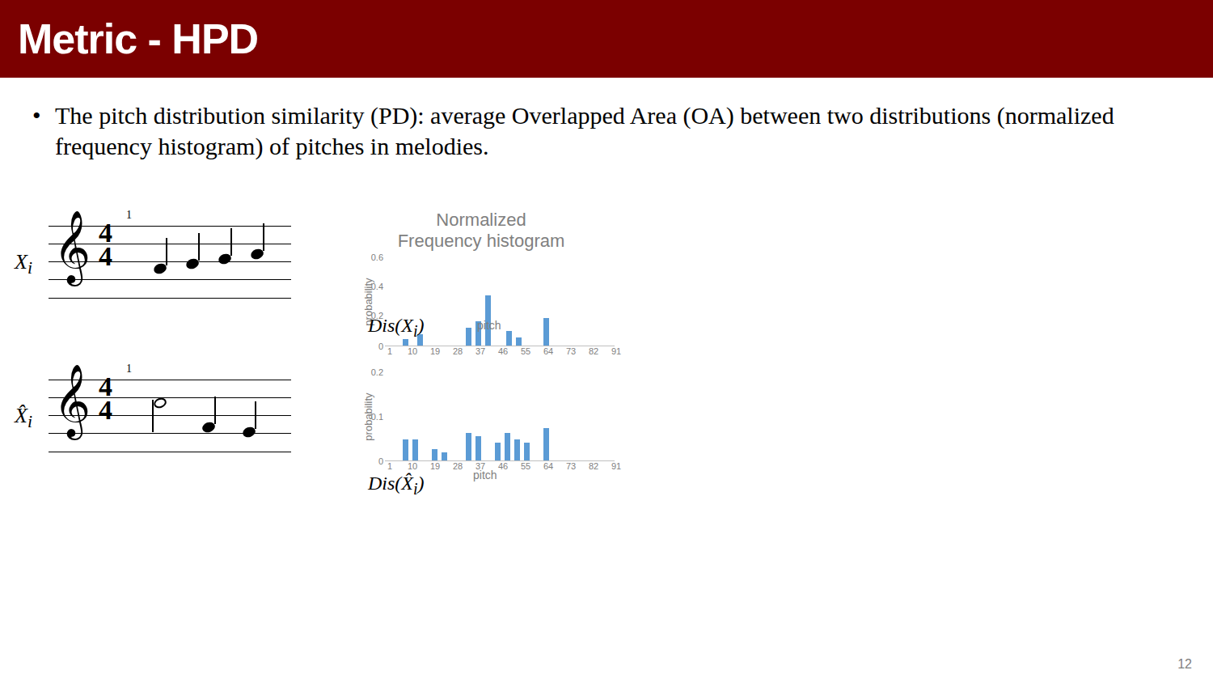Metric - HPD
•
The pitch distribution similarity (PD): average Overlapped Area (OA) between two distributions (normalized frequency histogram) of pitches in melodies.
Xi
𝄞
4
4
1
X̂i
𝄞
4
4
1
Normalized
Frequency histogram
probability
0.6 0.4 0.2 0
1 10 19 28 37 46 55 64 73 82 91
Dis(Xi)
pitch
probability
0.2 0.1 0
1 10 19 28 37 46 55 64 73 82 91
Dis(X̂i)
pitch
12